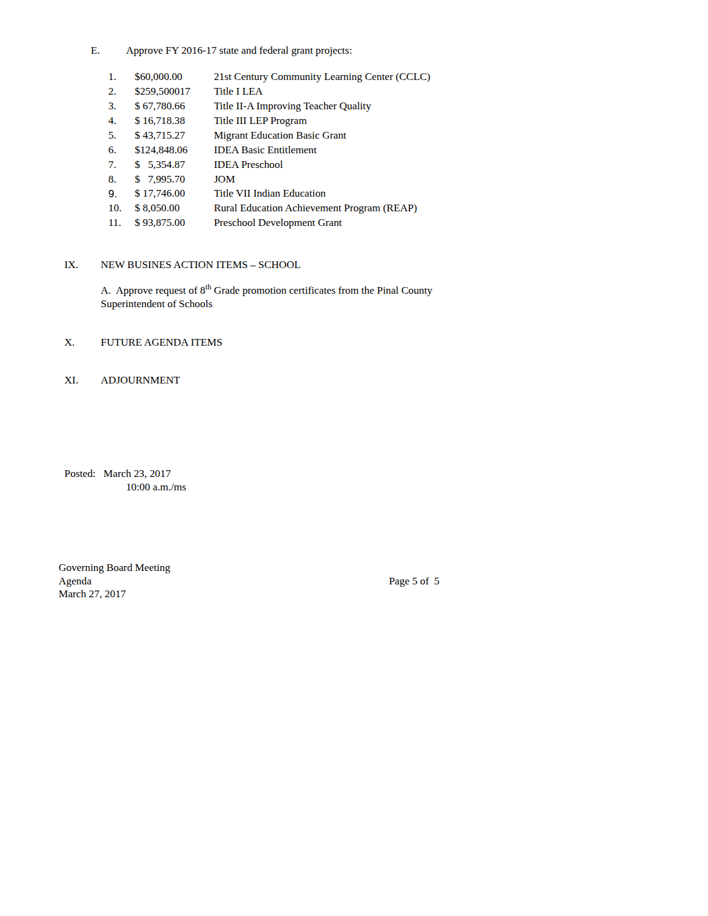E. Approve FY 2016-17 state and federal grant projects:
| 1. | $60,000.00 | 21st Century Community Learning Center (CCLC) |
| 2. | $259,500017 | Title I LEA |
| 3. | $ 67,780.66 | Title II-A Improving Teacher Quality |
| 4. | $ 16,718.38 | Title III LEP Program |
| 5. | $ 43,715.27 | Migrant Education Basic Grant |
| 6. | $124,848.06 | IDEA Basic Entitlement |
| 7. | $ 5,354.87 | IDEA Preschool |
| 8. | $ 7,995.70 | JOM |
| 9. | $ 17,746.00 | Title VII Indian Education |
| 10. | $ 8,050.00 | Rural Education Achievement Program (REAP) |
| 11. | $ 93,875.00 | Preschool Development Grant |
IX. NEW BUSINES ACTION ITEMS – SCHOOL
A. Approve request of 8th Grade promotion certificates from the Pinal County Superintendent of Schools
X. FUTURE AGENDA ITEMS
XI. ADJOURNMENT
Posted: March 23, 2017
10:00 a.m./ms
Governing Board Meeting
Agenda
March 27, 2017
Page 5 of 5